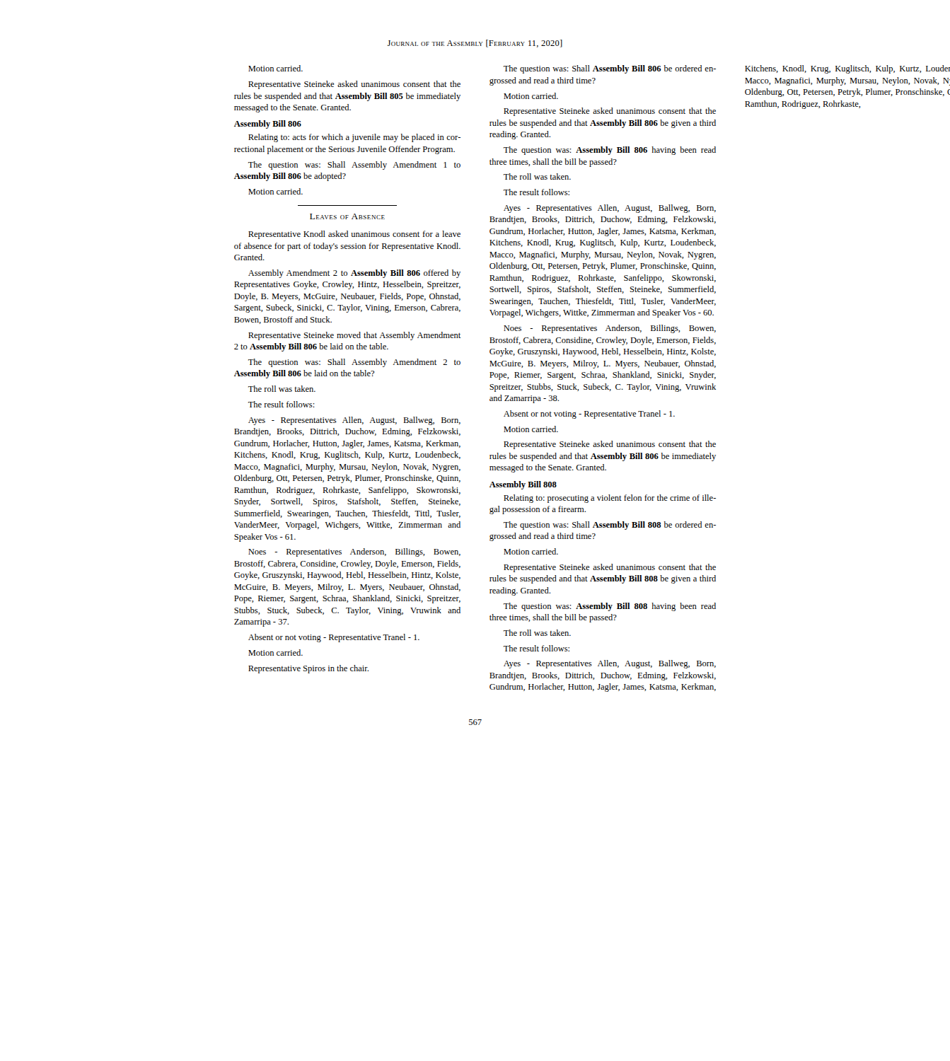Journal of the Assembly [February 11, 2020]
Motion carried.
Representative Steineke asked unanimous consent that the rules be suspended and that Assembly Bill 805 be immediately messaged to the Senate. Granted.
Assembly Bill 806
Relating to: acts for which a juvenile may be placed in correctional placement or the Serious Juvenile Offender Program.
The question was: Shall Assembly Amendment 1 to Assembly Bill 806 be adopted?
Motion carried.
Leaves of Absence
Representative Knodl asked unanimous consent for a leave of absence for part of today's session for Representative Knodl. Granted.
Assembly Amendment 2 to Assembly Bill 806 offered by Representatives Goyke, Crowley, Hintz, Hesselbein, Spreitzer, Doyle, B. Meyers, McGuire, Neubauer, Fields, Pope, Ohnstad, Sargent, Subeck, Sinicki, C. Taylor, Vining, Emerson, Cabrera, Bowen, Brostoff and Stuck.
Representative Steineke moved that Assembly Amendment 2 to Assembly Bill 806 be laid on the table.
The question was: Shall Assembly Amendment 2 to Assembly Bill 806 be laid on the table?
The roll was taken.
The result follows:
Ayes - Representatives Allen, August, Ballweg, Born, Brandtjen, Brooks, Dittrich, Duchow, Edming, Felzkowski, Gundrum, Horlacher, Hutton, Jagler, James, Katsma, Kerkman, Kitchens, Knodl, Krug, Kuglitsch, Kulp, Kurtz, Loudenbeck, Macco, Magnafici, Murphy, Mursau, Neylon, Novak, Nygren, Oldenburg, Ott, Petersen, Petryk, Plumer, Pronschinske, Quinn, Ramthun, Rodriguez, Rohrkaste, Sanfelippo, Skowronski, Snyder, Sortwell, Spiros, Stafsholt, Steffen, Steineke, Summerfield, Swearingen, Tauchen, Thiesfeldt, Tittl, Tusler, VanderMeer, Vorpagel, Wichgers, Wittke, Zimmerman and Speaker Vos - 61.
Noes - Representatives Anderson, Billings, Bowen, Brostoff, Cabrera, Considine, Crowley, Doyle, Emerson, Fields, Goyke, Gruszynski, Haywood, Hebl, Hesselbein, Hintz, Kolste, McGuire, B. Meyers, Milroy, L. Myers, Neubauer, Ohnstad, Pope, Riemer, Sargent, Schraa, Shankland, Sinicki, Spreitzer, Stubbs, Stuck, Subeck, C. Taylor, Vining, Vruwink and Zamarripa - 37.
Absent or not voting - Representative Tranel - 1.
Motion carried.
Representative Spiros in the chair.
The question was: Shall Assembly Bill 806 be ordered engrossed and read a third time?
Motion carried.
Representative Steineke asked unanimous consent that the rules be suspended and that Assembly Bill 806 be given a third reading. Granted.
The question was: Assembly Bill 806 having been read three times, shall the bill be passed?
The roll was taken.
The result follows:
Ayes - Representatives Allen, August, Ballweg, Born, Brandtjen, Brooks, Dittrich, Duchow, Edming, Felzkowski, Gundrum, Horlacher, Hutton, Jagler, James, Katsma, Kerkman, Kitchens, Knodl, Krug, Kuglitsch, Kulp, Kurtz, Loudenbeck, Macco, Magnafici, Murphy, Mursau, Neylon, Novak, Nygren, Oldenburg, Ott, Petersen, Petryk, Plumer, Pronschinske, Quinn, Ramthun, Rodriguez, Rohrkaste, Sanfelippo, Skowronski, Sortwell, Spiros, Stafsholt, Steffen, Steineke, Summerfield, Swearingen, Tauchen, Thiesfeldt, Tittl, Tusler, VanderMeer, Vorpagel, Wichgers, Wittke, Zimmerman and Speaker Vos - 60.
Noes - Representatives Anderson, Billings, Bowen, Brostoff, Cabrera, Considine, Crowley, Doyle, Emerson, Fields, Goyke, Gruszynski, Haywood, Hebl, Hesselbein, Hintz, Kolste, McGuire, B. Meyers, Milroy, L. Myers, Neubauer, Ohnstad, Pope, Riemer, Sargent, Schraa, Shankland, Sinicki, Snyder, Spreitzer, Stubbs, Stuck, Subeck, C. Taylor, Vining, Vruwink and Zamarripa - 38.
Absent or not voting - Representative Tranel - 1.
Motion carried.
Representative Steineke asked unanimous consent that the rules be suspended and that Assembly Bill 806 be immediately messaged to the Senate. Granted.
Assembly Bill 808
Relating to: prosecuting a violent felon for the crime of illegal possession of a firearm.
The question was: Shall Assembly Bill 808 be ordered engrossed and read a third time?
Motion carried.
Representative Steineke asked unanimous consent that the rules be suspended and that Assembly Bill 808 be given a third reading. Granted.
The question was: Assembly Bill 808 having been read three times, shall the bill be passed?
The roll was taken.
The result follows:
Ayes - Representatives Allen, August, Ballweg, Born, Brandtjen, Brooks, Dittrich, Duchow, Edming, Felzkowski, Gundrum, Horlacher, Hutton, Jagler, James, Katsma, Kerkman, Kitchens, Knodl, Krug, Kuglitsch, Kulp, Kurtz, Loudenbeck, Macco, Magnafici, Murphy, Mursau, Neylon, Novak, Nygren, Oldenburg, Ott, Petersen, Petryk, Plumer, Pronschinske, Quinn, Ramthun, Rodriguez, Rohrkaste,
567